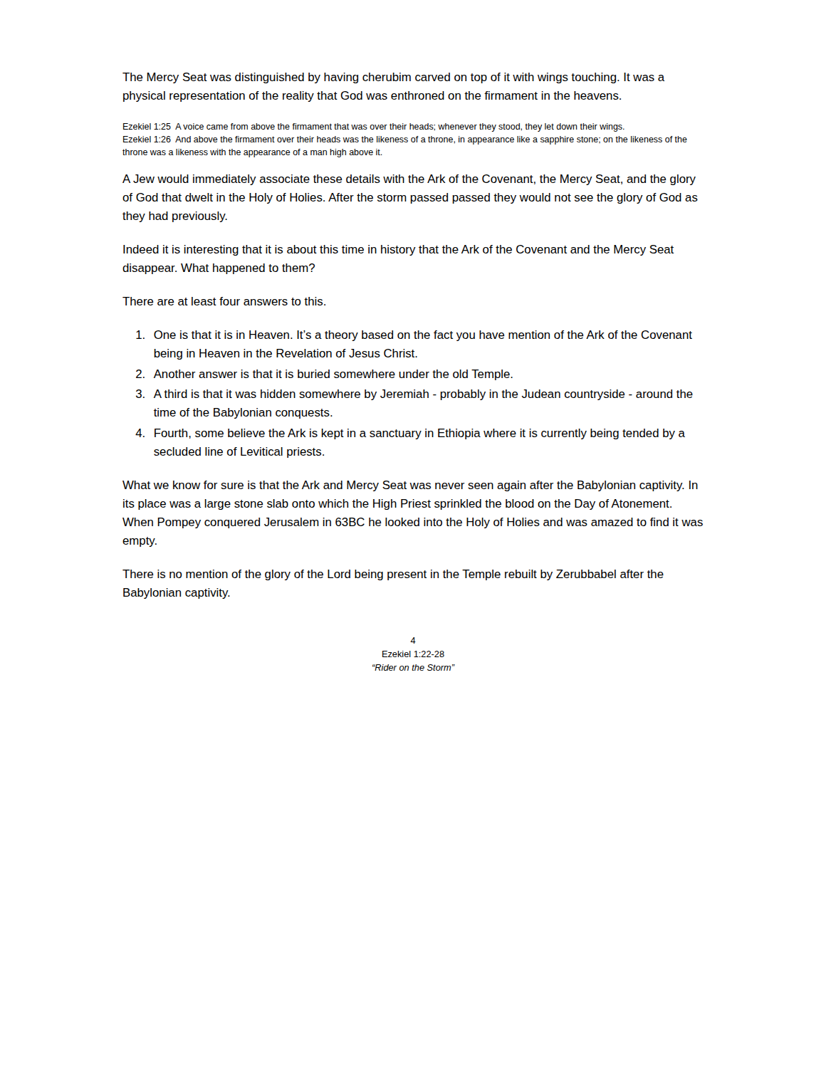The Mercy Seat was distinguished by having cherubim carved on top of it with wings touching. It was a physical representation of the reality that God was enthroned on the firmament in the heavens.
Ezekiel 1:25 A voice came from above the firmament that was over their heads; whenever they stood, they let down their wings.
Ezekiel 1:26 And above the firmament over their heads was the likeness of a throne, in appearance like a sapphire stone; on the likeness of the throne was a likeness with the appearance of a man high above it.
A Jew would immediately associate these details with the Ark of the Covenant, the Mercy Seat, and the glory of God that dwelt in the Holy of Holies. After the storm passed passed they would not see the glory of God as they had previously.
Indeed it is interesting that it is about this time in history that the Ark of the Covenant and the Mercy Seat disappear. What happened to them?
There are at least four answers to this.
One is that it is in Heaven. It’s a theory based on the fact you have mention of the Ark of the Covenant being in Heaven in the Revelation of Jesus Christ.
Another answer is that it is buried somewhere under the old Temple.
A third is that it was hidden somewhere by Jeremiah - probably in the Judean countryside - around the time of the Babylonian conquests.
Fourth, some believe the Ark is kept in a sanctuary in Ethiopia where it is currently being tended by a secluded line of Levitical priests.
What we know for sure is that the Ark and Mercy Seat was never seen again after the Babylonian captivity. In its place was a large stone slab onto which the High Priest sprinkled the blood on the Day of Atonement. When Pompey conquered Jerusalem in 63BC he looked into the Holy of Holies and was amazed to find it was empty.
There is no mention of the glory of the Lord being present in the Temple rebuilt by Zerubbabel after the Babylonian captivity.
4
Ezekiel 1:22-28
“Rider on the Storm”